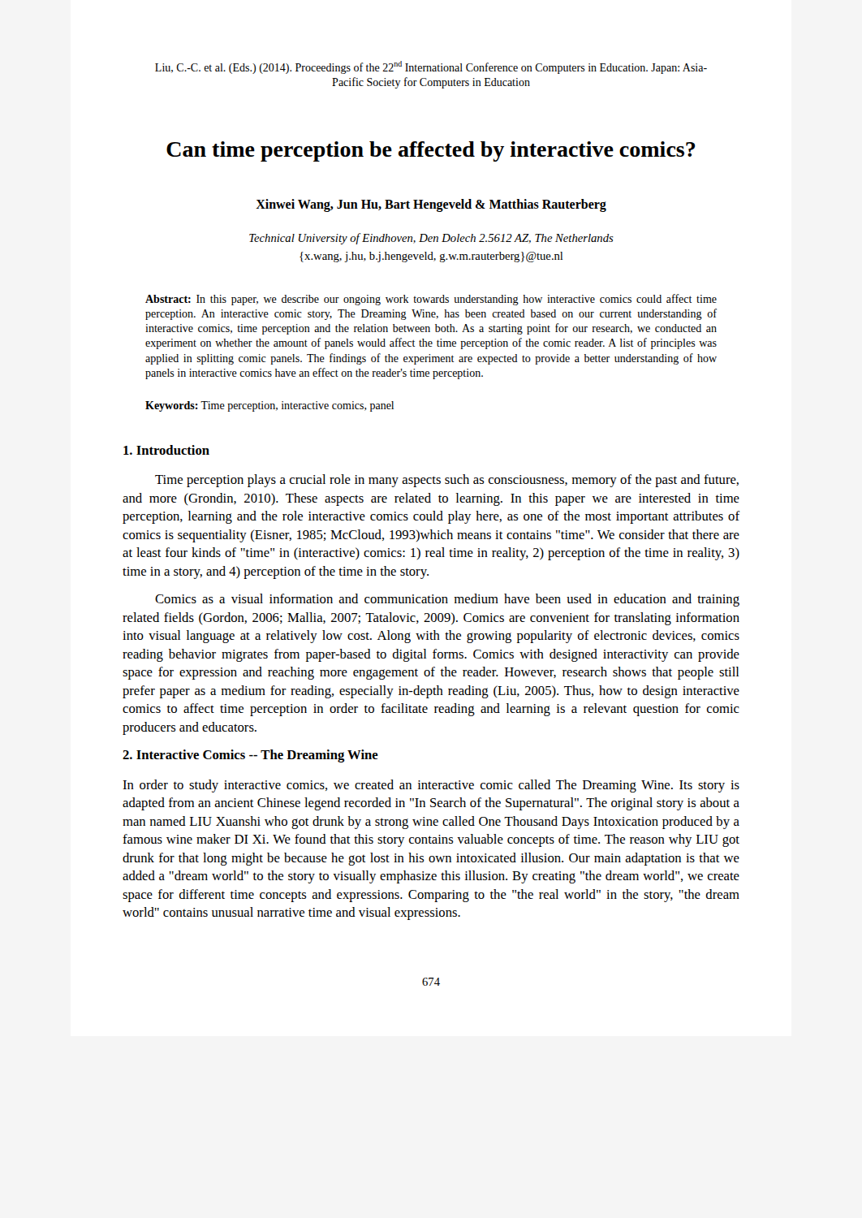Liu, C.-C. et al. (Eds.) (2014). Proceedings of the 22nd International Conference on Computers in Education. Japan: Asia-Pacific Society for Computers in Education
Can time perception be affected by interactive comics?
Xinwei Wang, Jun Hu, Bart Hengeveld & Matthias Rauterberg
Technical University of Eindhoven, Den Dolech 2.5612 AZ, The Netherlands
{x.wang, j.hu, b.j.hengeveld, g.w.m.rauterberg}@tue.nl
Abstract: In this paper, we describe our ongoing work towards understanding how interactive comics could affect time perception. An interactive comic story, The Dreaming Wine, has been created based on our current understanding of interactive comics, time perception and the relation between both. As a starting point for our research, we conducted an experiment on whether the amount of panels would affect the time perception of the comic reader. A list of principles was applied in splitting comic panels. The findings of the experiment are expected to provide a better understanding of how panels in interactive comics have an effect on the reader's time perception.
Keywords: Time perception, interactive comics, panel
1. Introduction
Time perception plays a crucial role in many aspects such as consciousness, memory of the past and future, and more (Grondin, 2010). These aspects are related to learning. In this paper we are interested in time perception, learning and the role interactive comics could play here, as one of the most important attributes of comics is sequentiality (Eisner, 1985; McCloud, 1993)which means it contains "time". We consider that there are at least four kinds of "time" in (interactive) comics: 1) real time in reality, 2) perception of the time in reality, 3) time in a story, and 4) perception of the time in the story.
Comics as a visual information and communication medium have been used in education and training related fields (Gordon, 2006; Mallia, 2007; Tatalovic, 2009). Comics are convenient for translating information into visual language at a relatively low cost. Along with the growing popularity of electronic devices, comics reading behavior migrates from paper-based to digital forms. Comics with designed interactivity can provide space for expression and reaching more engagement of the reader. However, research shows that people still prefer paper as a medium for reading, especially in-depth reading (Liu, 2005). Thus, how to design interactive comics to affect time perception in order to facilitate reading and learning is a relevant question for comic producers and educators.
2. Interactive Comics -- The Dreaming Wine
In order to study interactive comics, we created an interactive comic called The Dreaming Wine. Its story is adapted from an ancient Chinese legend recorded in "In Search of the Supernatural". The original story is about a man named LIU Xuanshi who got drunk by a strong wine called One Thousand Days Intoxication produced by a famous wine maker DI Xi. We found that this story contains valuable concepts of time. The reason why LIU got drunk for that long might be because he got lost in his own intoxicated illusion. Our main adaptation is that we added a "dream world" to the story to visually emphasize this illusion. By creating "the dream world", we create space for different time concepts and expressions. Comparing to the "the real world" in the story, "the dream world" contains unusual narrative time and visual expressions.
674